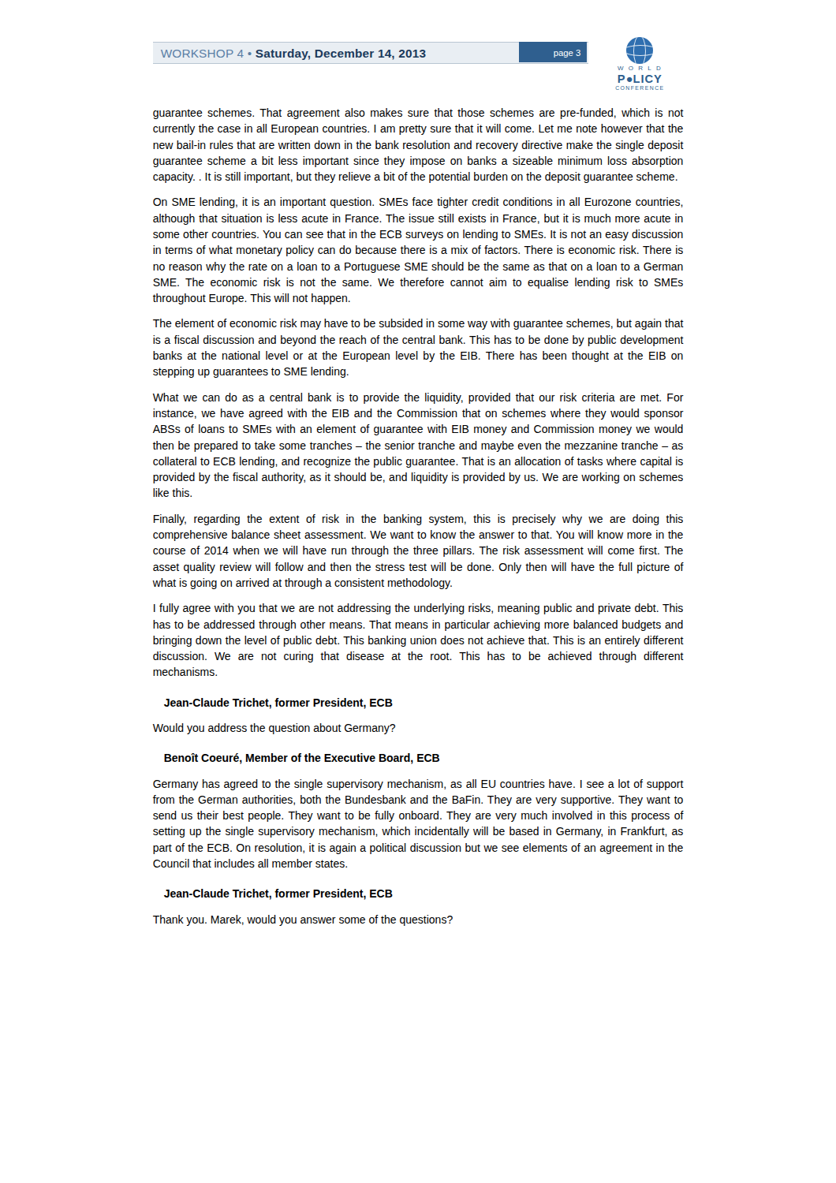WORKSHOP 4 • Saturday, December 14, 2013
page 3
W O R L D P●LICY CONFERENCE
guarantee schemes. That agreement also makes sure that those schemes are pre-funded, which is not currently the case in all European countries. I am pretty sure that it will come. Let me note however that the new bail-in rules that are written down in the bank resolution and recovery directive make the single deposit guarantee scheme a bit less important since they impose on banks a sizeable minimum loss absorption capacity. . It is still important, but they relieve a bit of the potential burden on the deposit guarantee scheme.
On SME lending, it is an important question. SMEs face tighter credit conditions in all Eurozone countries, although that situation is less acute in France. The issue still exists in France, but it is much more acute in some other countries. You can see that in the ECB surveys on lending to SMEs. It is not an easy discussion in terms of what monetary policy can do because there is a mix of factors. There is economic risk. There is no reason why the rate on a loan to a Portuguese SME should be the same as that on a loan to a German SME. The economic risk is not the same. We therefore cannot aim to equalise lending risk to SMEs throughout Europe. This will not happen.
The element of economic risk may have to be subsided in some way with guarantee schemes, but again that is a fiscal discussion and beyond the reach of the central bank. This has to be done by public development banks at the national level or at the European level by the EIB. There has been thought at the EIB on stepping up guarantees to SME lending.
What we can do as a central bank is to provide the liquidity, provided that our risk criteria are met. For instance, we have agreed with the EIB and the Commission that on schemes where they would sponsor ABSs of loans to SMEs with an element of guarantee with EIB money and Commission money we would then be prepared to take some tranches – the senior tranche and maybe even the mezzanine tranche – as collateral to ECB lending, and recognize the public guarantee. That is an allocation of tasks where capital is provided by the fiscal authority, as it should be, and liquidity is provided by us. We are working on schemes like this.
Finally, regarding the extent of risk in the banking system, this is precisely why we are doing this comprehensive balance sheet assessment. We want to know the answer to that. You will know more in the course of 2014 when we will have run through the three pillars. The risk assessment will come first. The asset quality review will follow and then the stress test will be done. Only then will have the full picture of what is going on arrived at through a consistent methodology.
I fully agree with you that we are not addressing the underlying risks, meaning public and private debt. This has to be addressed through other means. That means in particular achieving more balanced budgets and bringing down the level of public debt. This banking union does not achieve that. This is an entirely different discussion. We are not curing that disease at the root. This has to be achieved through different mechanisms.
Jean-Claude Trichet, former President, ECB
Would you address the question about Germany?
Benoît Coeuré, Member of the Executive Board, ECB
Germany has agreed to the single supervisory mechanism, as all EU countries have. I see a lot of support from the German authorities, both the Bundesbank and the BaFin. They are very supportive. They want to send us their best people. They want to be fully onboard. They are very much involved in this process of setting up the single supervisory mechanism, which incidentally will be based in Germany, in Frankfurt, as part of the ECB. On resolution, it is again a political discussion but we see elements of an agreement in the Council that includes all member states.
Jean-Claude Trichet, former President, ECB
Thank you. Marek, would you answer some of the questions?